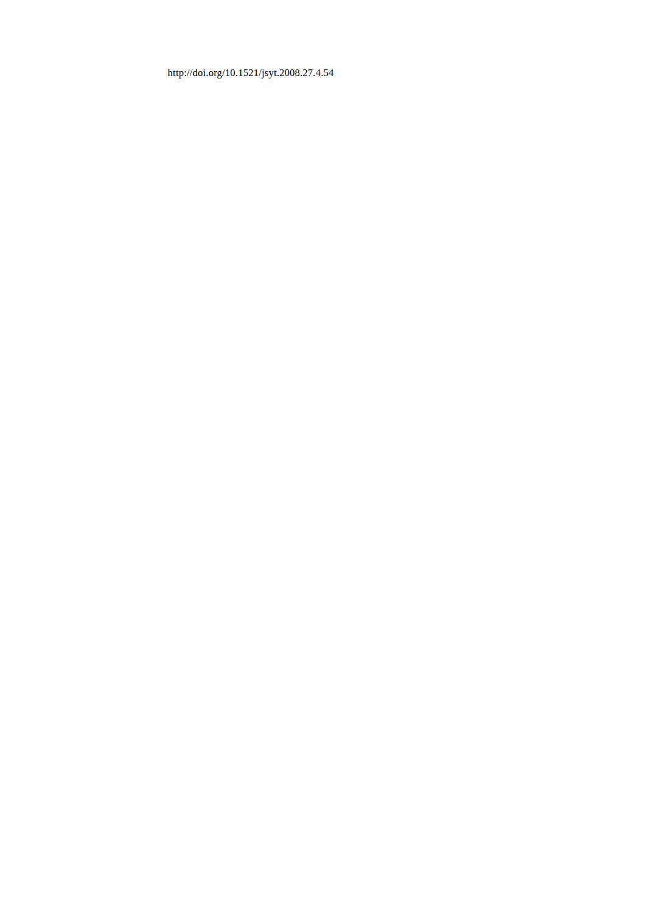http://doi.org/10.1521/jsyt.2008.27.4.54